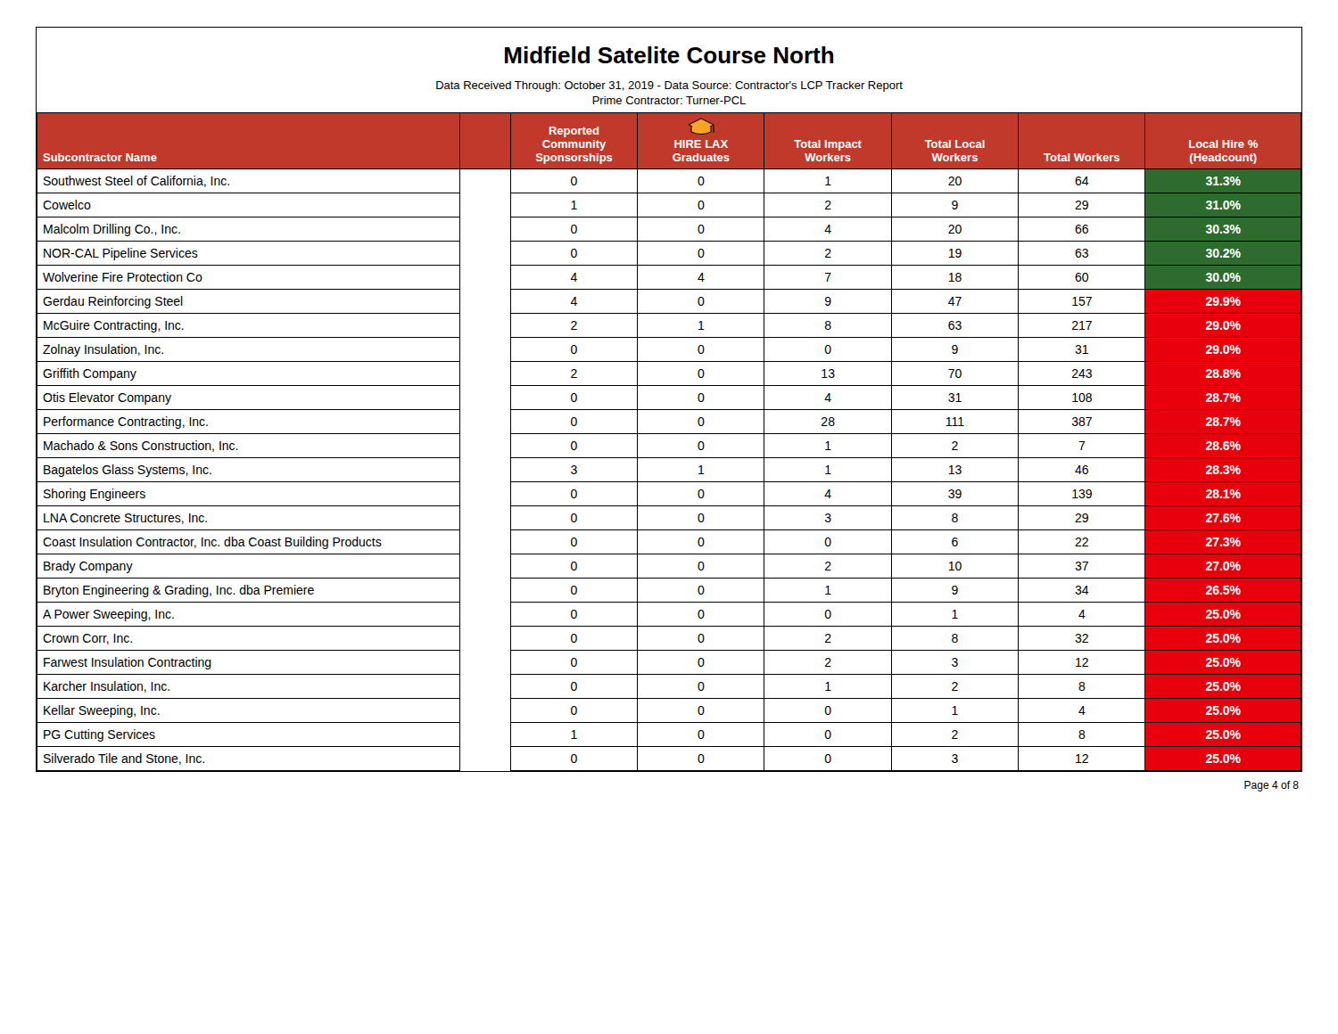Midfield Satelite Course North
Data Received Through: October 31, 2019 - Data Source: Contractor's LCP Tracker Report
Prime Contractor: Turner-PCL
| Subcontractor Name | | Reported Community Sponsorships | HIRE LAX Graduates | Total Impact Workers | Total Local Workers | Total Workers | Local Hire % (Headcount) |
| --- | --- | --- | --- | --- | --- | --- | --- |
| Southwest Steel of California, Inc. | | 0 | 0 | 1 | 20 | 64 | 31.3% |
| Cowelco | | 1 | 0 | 2 | 9 | 29 | 31.0% |
| Malcolm Drilling Co., Inc. | | 0 | 0 | 4 | 20 | 66 | 30.3% |
| NOR-CAL Pipeline Services | | 0 | 0 | 2 | 19 | 63 | 30.2% |
| Wolverine Fire Protection Co | | 4 | 4 | 7 | 18 | 60 | 30.0% |
| Gerdau Reinforcing Steel | | 4 | 0 | 9 | 47 | 157 | 29.9% |
| McGuire Contracting, Inc. | | 2 | 1 | 8 | 63 | 217 | 29.0% |
| Zolnay Insulation, Inc. | | 0 | 0 | 0 | 9 | 31 | 29.0% |
| Griffith Company | | 2 | 0 | 13 | 70 | 243 | 28.8% |
| Otis Elevator Company | | 0 | 0 | 4 | 31 | 108 | 28.7% |
| Performance Contracting, Inc. | | 0 | 0 | 28 | 111 | 387 | 28.7% |
| Machado & Sons Construction, Inc. | | 0 | 0 | 1 | 2 | 7 | 28.6% |
| Bagatelos Glass Systems, Inc. | | 3 | 1 | 1 | 13 | 46 | 28.3% |
| Shoring Engineers | | 0 | 0 | 4 | 39 | 139 | 28.1% |
| LNA Concrete Structures, Inc. | | 0 | 0 | 3 | 8 | 29 | 27.6% |
| Coast Insulation Contractor, Inc. dba Coast Building Products | | 0 | 0 | 0 | 6 | 22 | 27.3% |
| Brady Company | | 0 | 0 | 2 | 10 | 37 | 27.0% |
| Bryton Engineering & Grading, Inc. dba Premiere | | 0 | 0 | 1 | 9 | 34 | 26.5% |
| A Power Sweeping, Inc. | | 0 | 0 | 0 | 1 | 4 | 25.0% |
| Crown Corr, Inc. | | 0 | 0 | 2 | 8 | 32 | 25.0% |
| Farwest Insulation Contracting | | 0 | 0 | 2 | 3 | 12 | 25.0% |
| Karcher Insulation, Inc. | | 0 | 0 | 1 | 2 | 8 | 25.0% |
| Kellar Sweeping, Inc. | | 0 | 0 | 0 | 1 | 4 | 25.0% |
| PG Cutting Services | | 1 | 0 | 0 | 2 | 8 | 25.0% |
| Silverado Tile and Stone, Inc. | | 0 | 0 | 0 | 3 | 12 | 25.0% |
Page 4 of 8